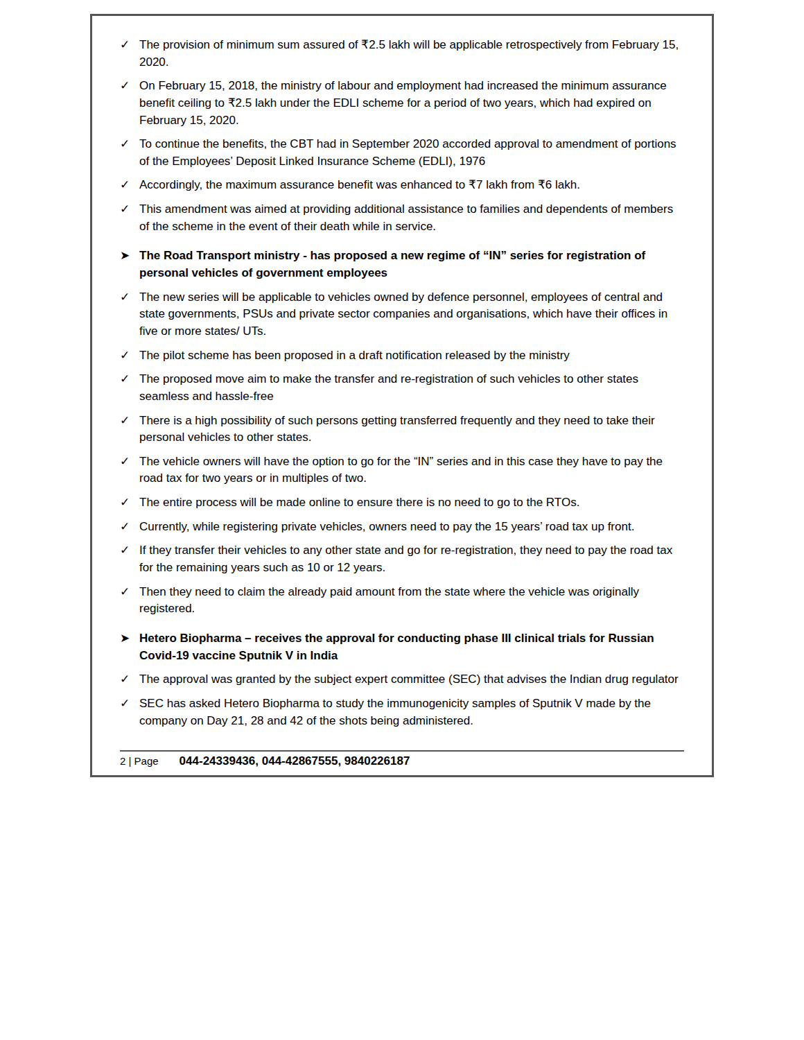The provision of minimum sum assured of ₹2.5 lakh will be applicable retrospectively from February 15, 2020.
On February 15, 2018, the ministry of labour and employment had increased the minimum assurance benefit ceiling to ₹2.5 lakh under the EDLI scheme for a period of two years, which had expired on February 15, 2020.
To continue the benefits, the CBT had in September 2020 accorded approval to amendment of portions of the Employees’ Deposit Linked Insurance Scheme (EDLI), 1976
Accordingly, the maximum assurance benefit was enhanced to ₹7 lakh from ₹6 lakh.
This amendment was aimed at providing additional assistance to families and dependents of members of the scheme in the event of their death while in service.
The Road Transport ministry - has proposed a new regime of “IN” series for registration of personal vehicles of government employees
The new series will be applicable to vehicles owned by defence personnel, employees of central and state governments, PSUs and private sector companies and organisations, which have their offices in five or more states/ UTs.
The pilot scheme has been proposed in a draft notification released by the ministry
The proposed move aim to make the transfer and re-registration of such vehicles to other states seamless and hassle-free
There is a high possibility of such persons getting transferred frequently and they need to take their personal vehicles to other states.
The vehicle owners will have the option to go for the “IN” series and in this case they have to pay the road tax for two years or in multiples of two.
The entire process will be made online to ensure there is no need to go to the RTOs.
Currently, while registering private vehicles, owners need to pay the 15 years’ road tax up front.
If they transfer their vehicles to any other state and go for re-registration, they need to pay the road tax for the remaining years such as 10 or 12 years.
Then they need to claim the already paid amount from the state where the vehicle was originally registered.
Hetero Biopharma – receives the approval for conducting phase III clinical trials for Russian Covid-19 vaccine Sputnik V in India
The approval was granted by the subject expert committee (SEC) that advises the Indian drug regulator
SEC has asked Hetero Biopharma to study the immunogenicity samples of Sputnik V made by the company on Day 21, 28 and 42 of the shots being administered.
2 | Page 044-24339436, 044-42867555, 9840226187